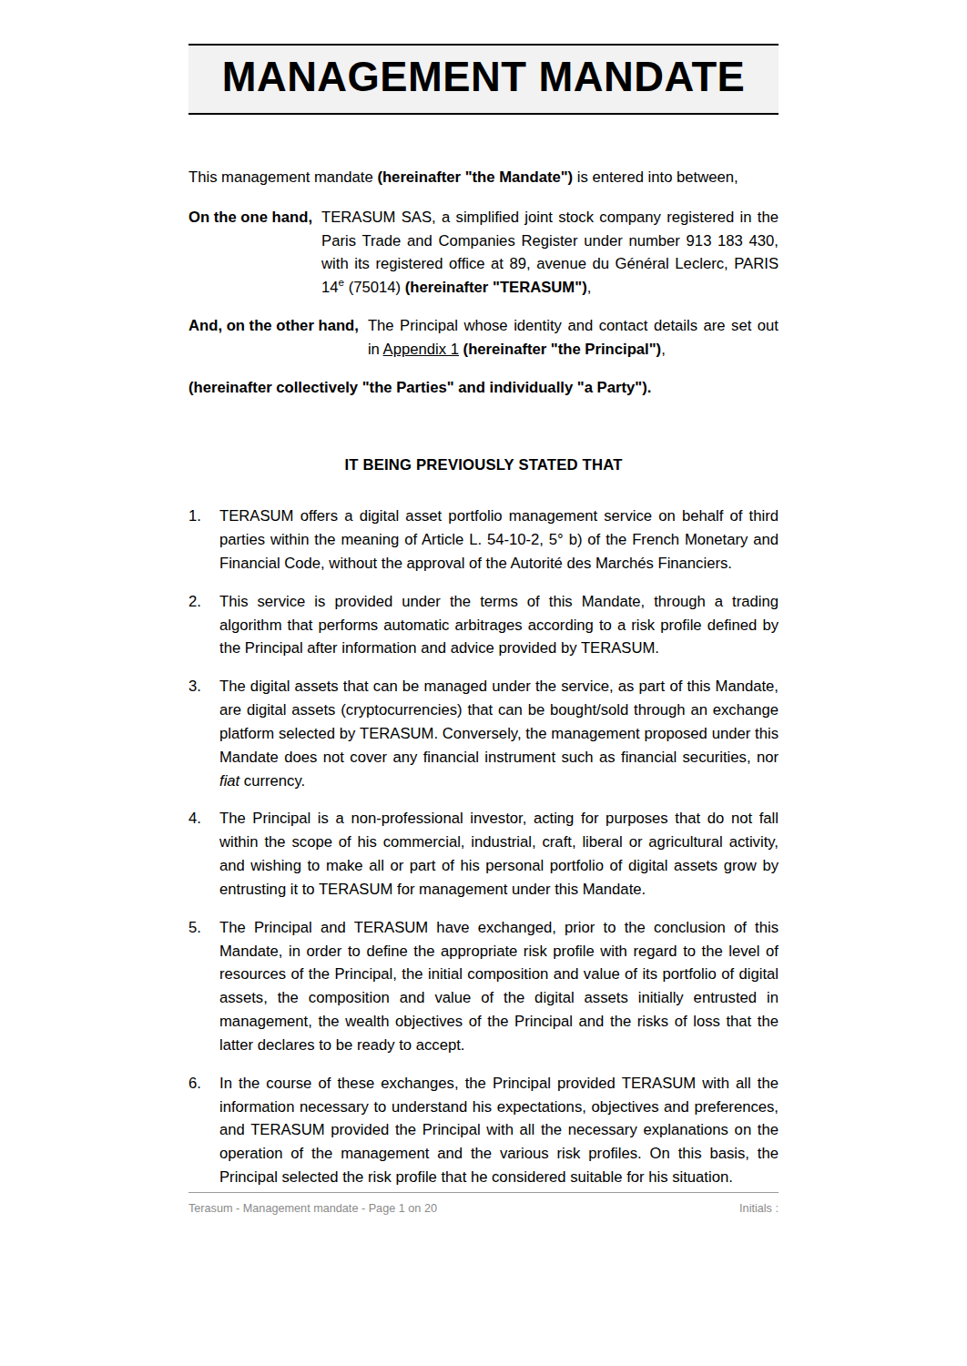MANAGEMENT MANDATE
This management mandate (hereinafter "the Mandate") is entered into between,
On the one hand,
TERASUM SAS, a simplified joint stock company registered in the Paris Trade and Companies Register under number 913 183 430, with its registered office at 89, avenue du Général Leclerc, PARIS 14e (75014) (hereinafter "TERASUM"),
And, on the other hand,
The Principal whose identity and contact details are set out in Appendix 1 (hereinafter "the Principal"),
(hereinafter collectively "the Parties" and individually "a Party").
IT BEING PREVIOUSLY STATED THAT
TERASUM offers a digital asset portfolio management service on behalf of third parties within the meaning of Article L. 54-10-2, 5° b) of the French Monetary and Financial Code, without the approval of the Autorité des Marchés Financiers.
This service is provided under the terms of this Mandate, through a trading algorithm that performs automatic arbitrages according to a risk profile defined by the Principal after information and advice provided by TERASUM.
The digital assets that can be managed under the service, as part of this Mandate, are digital assets (cryptocurrencies) that can be bought/sold through an exchange platform selected by TERASUM. Conversely, the management proposed under this Mandate does not cover any financial instrument such as financial securities, nor fiat currency.
The Principal is a non-professional investor, acting for purposes that do not fall within the scope of his commercial, industrial, craft, liberal or agricultural activity, and wishing to make all or part of his personal portfolio of digital assets grow by entrusting it to TERASUM for management under this Mandate.
The Principal and TERASUM have exchanged, prior to the conclusion of this Mandate, in order to define the appropriate risk profile with regard to the level of resources of the Principal, the initial composition and value of its portfolio of digital assets, the composition and value of the digital assets initially entrusted in management, the wealth objectives of the Principal and the risks of loss that the latter declares to be ready to accept.
In the course of these exchanges, the Principal provided TERASUM with all the information necessary to understand his expectations, objectives and preferences, and TERASUM provided the Principal with all the necessary explanations on the operation of the management and the various risk profiles. On this basis, the Principal selected the risk profile that he considered suitable for his situation.
Terasum - Management mandate - Page 1 on 20 Initials :